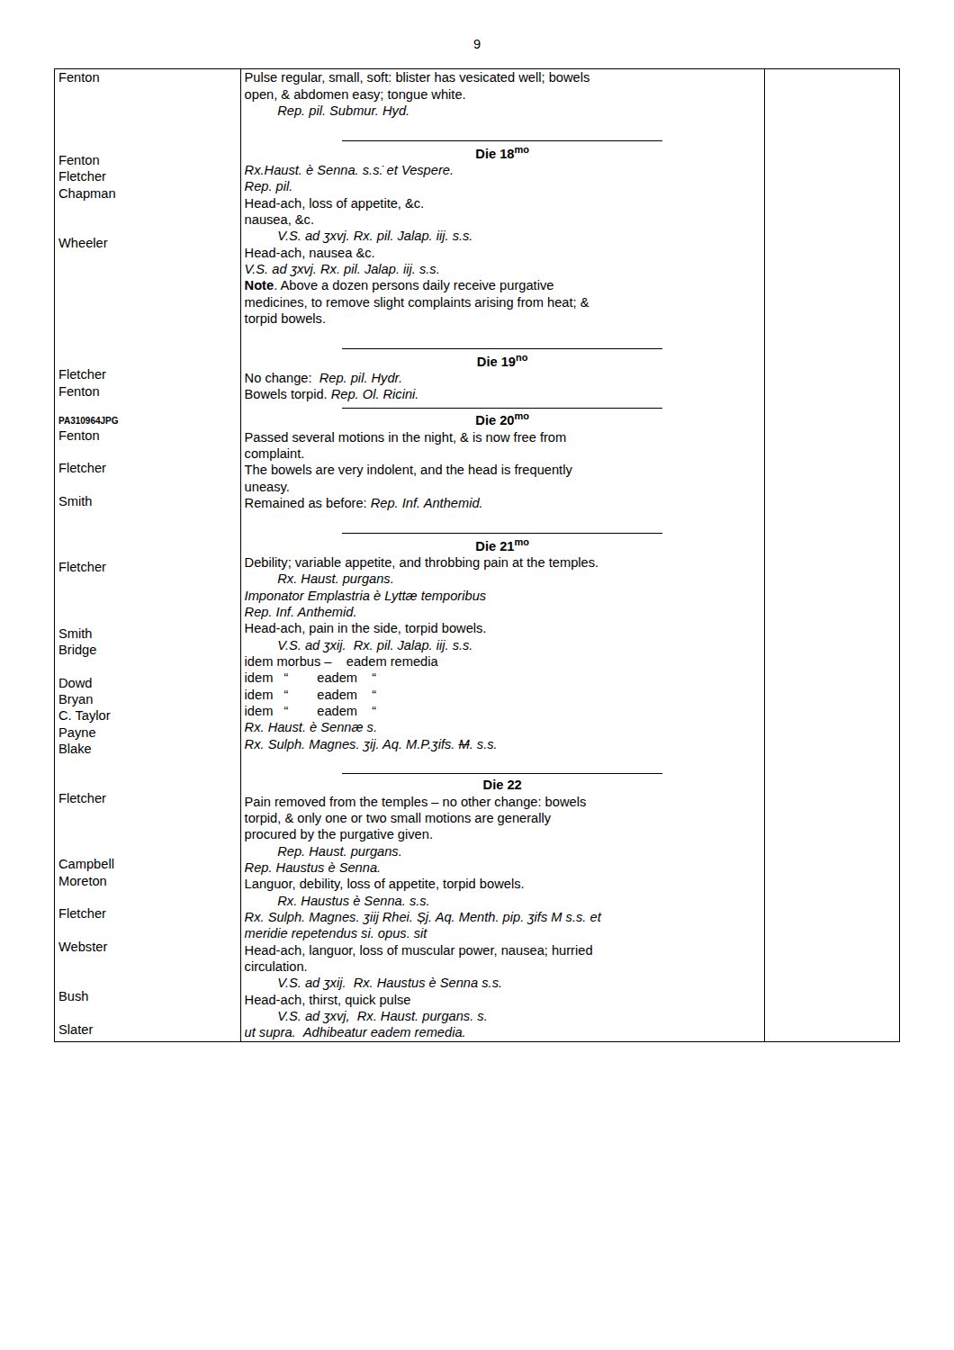9
| Fenton Fenton Fletcher Chapman Wheeler Fletcher Fenton PA310964JPG Fenton Fletcher Smith Fletcher Smith Bridge Dowd Bryan C. Taylor Payne Blake Fletcher Campbell Moreton Fletcher Webster Bush Slater | Pulse regular, small, soft: blister has vesicated well; bowels open, & abdomen easy; tongue white. Rep. pil. Submur. Hyd. Die 18 mo Rx.Haust. è Senna. s.s.̇ et Vespere. Rep. pil. Head-ach, loss of appetite, &c. nausea, &c. V.S. ad ʒxvj. Rx. pil. Jalap. iij. s.s. Head-ach, nausea &c. V.S. ad ʒxvj. Rx. pil. Jalap. iij. s.s. Note . Above a dozen persons daily receive purgative medicines, to remove slight complaints arising from heat; & torpid bowels. Die 19 no No change: Rep. pil. Hydr. Bowels torpid. Rep. Ol. Ricini. Die 20 mo Passed several motions in the night, & is now free from complaint. The bowels are very indolent, and the head is frequently uneasy. Remained as before: Rep. Inf. Anthemid. Die 21 mo Debility; variable appetite, and throbbing pain at the temples. Rx. Haust. purgans. Imponator Emplastria è Lyttæ temporibus Rep. Inf. Anthemid. Head-ach, pain in the side, torpid bowels. V.S. ad ʒxij. Rx. pil. Jalap. iij. s.s. idem morbus – eadem remedia idem “ eadem “ idem “ eadem “ idem “ eadem “ Rx. Haust. è Sennæ s. Rx. Sulph. Magnes. ʒij. Aq. M.P.ʒifs. M . s.s. Die 22 Pain removed from the temples – no other change: bowels torpid, & only one or two small motions are generally procured by the purgative given. Rep. Haust. purgans. Rep. Haustus è Senna. Languor, debility, loss of appetite, torpid bowels. Rx. Haustus è Senna. s.s. Rx. Sulph. Magnes. ʒiij Rhei. Șj. Aq. Menth. pip. ʒifs M s.s. et meridie repetendus si. opus. sit Head-ach, languor, loss of muscular power, nausea; hurried circulation. V.S. ad ʒxij. Rx. Haustus è Senna s.s. Head-ach, thirst, quick pulse V.S. ad ʒxvj, Rx. Haust. purgans. s. ut supra. Adhibeatur eadem remedia. | |